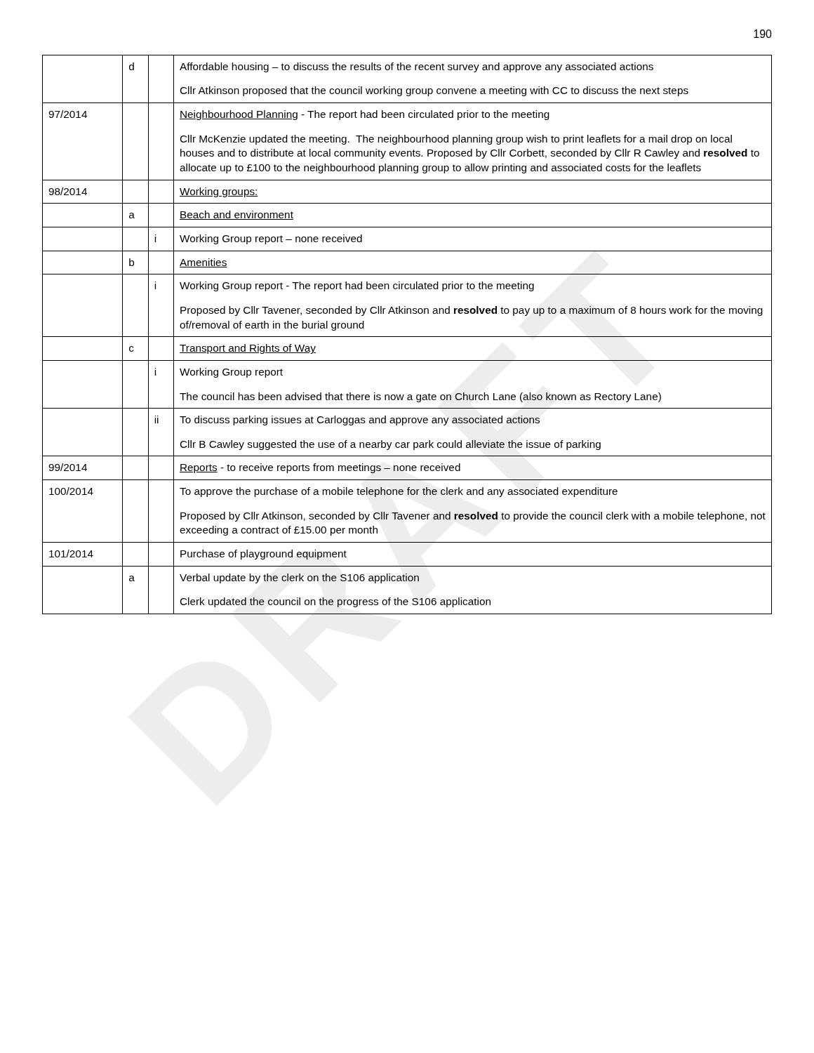DRAFT
190
| | d | | Affordable housing – to discuss the results of the recent survey and approve any associated actions Cllr Atkinson proposed that the council working group convene a meeting with CC to discuss the next steps |
| 97/2014 | | | Neighbourhood Planning - The report had been circulated prior to the meeting Cllr McKenzie updated the meeting. The neighbourhood planning group wish to print leaflets for a mail drop on local houses and to distribute at local community events. Proposed by Cllr Corbett, seconded by Cllr R Cawley and resolved to allocate up to £100 to the neighbourhood planning group to allow printing and associated costs for the leaflets |
| 98/2014 | | | Working groups: |
| | a | | Beach and environment |
| | | i | Working Group report – none received |
| | b | | Amenities |
| | | i | Working Group report - The report had been circulated prior to the meeting Proposed by Cllr Tavener, seconded by Cllr Atkinson and resolved to pay up to a maximum of 8 hours work for the moving of/removal of earth in the burial ground |
| | c | | Transport and Rights of Way |
| | | i | Working Group report The council has been advised that there is now a gate on Church Lane (also known as Rectory Lane) |
| | | ii | To discuss parking issues at Carloggas and approve any associated actions Cllr B Cawley suggested the use of a nearby car park could alleviate the issue of parking |
| 99/2014 | | | Reports - to receive reports from meetings – none received |
| 100/2014 | | | To approve the purchase of a mobile telephone for the clerk and any associated expenditure Proposed by Cllr Atkinson, seconded by Cllr Tavener and resolved to provide the council clerk with a mobile telephone, not exceeding a contract of £15.00 per month |
| 101/2014 | | | Purchase of playground equipment |
| | a | | Verbal update by the clerk on the S106 application Clerk updated the council on the progress of the S106 application |